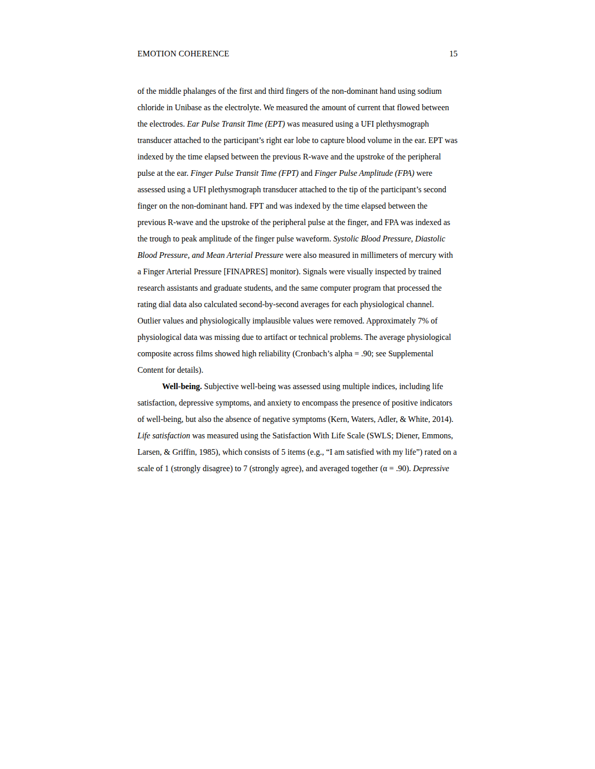Emotion Coherence 15
of the middle phalanges of the first and third fingers of the non-dominant hand using sodium chloride in Unibase as the electrolyte. We measured the amount of current that flowed between the electrodes. Ear Pulse Transit Time (EPT) was measured using a UFI plethysmograph transducer attached to the participant’s right ear lobe to capture blood volume in the ear. EPT was indexed by the time elapsed between the previous R-wave and the upstroke of the peripheral pulse at the ear. Finger Pulse Transit Time (FPT) and Finger Pulse Amplitude (FPA) were assessed using a UFI plethysmograph transducer attached to the tip of the participant’s second finger on the non-dominant hand. FPT and was indexed by the time elapsed between the previous R-wave and the upstroke of the peripheral pulse at the finger, and FPA was indexed as the trough to peak amplitude of the finger pulse waveform. Systolic Blood Pressure, Diastolic Blood Pressure, and Mean Arterial Pressure were also measured in millimeters of mercury with a Finger Arterial Pressure [FINAPRES] monitor). Signals were visually inspected by trained research assistants and graduate students, and the same computer program that processed the rating dial data also calculated second-by-second averages for each physiological channel. Outlier values and physiologically implausible values were removed. Approximately 7% of physiological data was missing due to artifact or technical problems. The average physiological composite across films showed high reliability (Cronbach’s alpha = .90; see Supplemental Content for details).
Well-being. Subjective well-being was assessed using multiple indices, including life satisfaction, depressive symptoms, and anxiety to encompass the presence of positive indicators of well-being, but also the absence of negative symptoms (Kern, Waters, Adler, & White, 2014). Life satisfaction was measured using the Satisfaction With Life Scale (SWLS; Diener, Emmons, Larsen, & Griffin, 1985), which consists of 5 items (e.g., “I am satisfied with my life”) rated on a scale of 1 (strongly disagree) to 7 (strongly agree), and averaged together (α = .90). Depressive